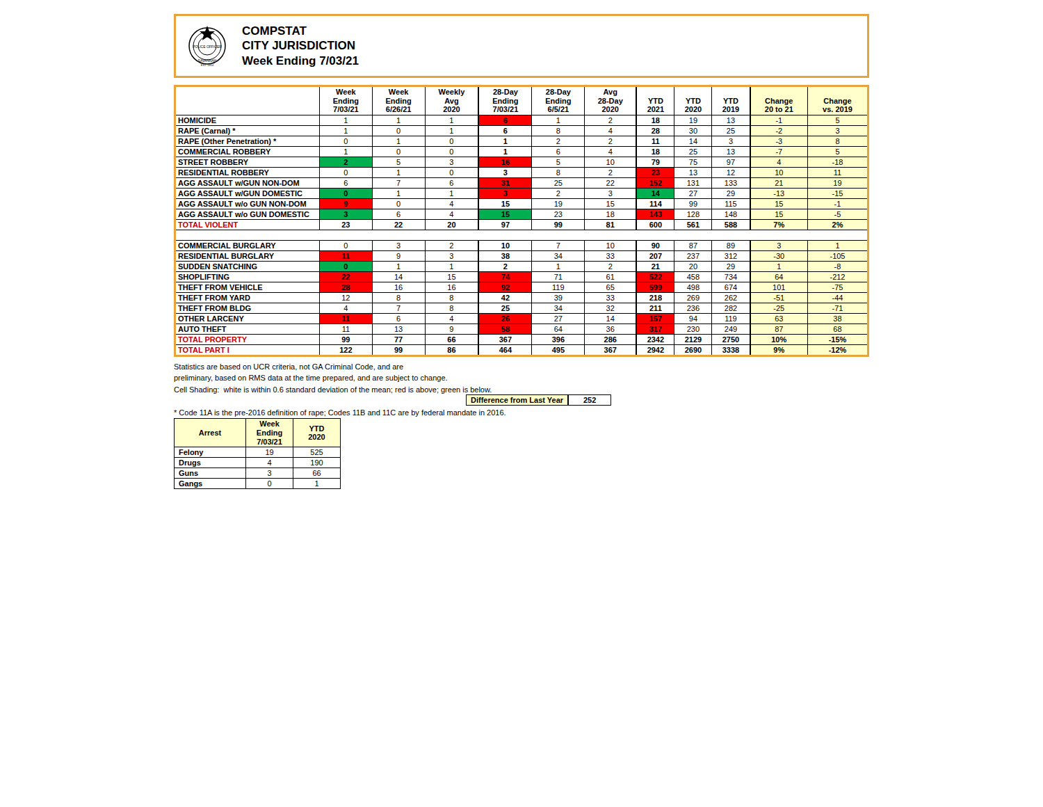POLICE OFFICER SAVANNAH EST. 1854
COMPSTAT
CITY JURISDICTION
Week Ending 7/03/21
| | Week Ending 7/03/21 | Week Ending 6/26/21 | Weekly Avg 2020 | 28-Day Ending 7/03/21 | 28-Day Ending 6/5/21 | Avg 28-Day 2020 | YTD 2021 | YTD 2020 | YTD 2019 | Change 20 to 21 | Change vs. 2019 |
| --- | --- | --- | --- | --- | --- | --- | --- | --- | --- | --- | --- |
| HOMICIDE | 1 | 1 | 1 | 6 | 1 | 2 | 18 | 19 | 13 | -1 | 5 |
| RAPE (Carnal) * | 1 | 0 | 1 | 6 | 8 | 4 | 28 | 30 | 25 | -2 | 3 |
| RAPE (Other Penetration) * | 0 | 1 | 0 | 1 | 2 | 2 | 11 | 14 | 3 | -3 | 8 |
| COMMERCIAL ROBBERY | 1 | 0 | 0 | 1 | 6 | 4 | 18 | 25 | 13 | -7 | 5 |
| STREET ROBBERY | 2 | 5 | 3 | 16 | 5 | 10 | 79 | 75 | 97 | 4 | -18 |
| RESIDENTIAL ROBBERY | 0 | 1 | 0 | 3 | 8 | 2 | 23 | 13 | 12 | 10 | 11 |
| AGG ASSAULT w/GUN NON-DOM | 6 | 7 | 6 | 31 | 25 | 22 | 152 | 131 | 133 | 21 | 19 |
| AGG ASSAULT w/GUN DOMESTIC | 0 | 1 | 1 | 3 | 2 | 3 | 14 | 27 | 29 | -13 | -15 |
| AGG ASSAULT w/o GUN NON-DOM | 9 | 0 | 4 | 15 | 19 | 15 | 114 | 99 | 115 | 15 | -1 |
| AGG ASSAULT w/o GUN DOMESTIC | 3 | 6 | 4 | 15 | 23 | 18 | 143 | 128 | 148 | 15 | -5 |
| TOTAL VIOLENT | 23 | 22 | 20 | 97 | 99 | 81 | 600 | 561 | 588 | 7% | 2% |
| COMMERCIAL BURGLARY | 0 | 3 | 2 | 10 | 7 | 10 | 90 | 87 | 89 | 3 | 1 |
| RESIDENTIAL BURGLARY | 11 | 9 | 3 | 38 | 34 | 33 | 207 | 237 | 312 | -30 | -105 |
| SUDDEN SNATCHING | 0 | 1 | 1 | 2 | 1 | 2 | 21 | 20 | 29 | 1 | -8 |
| SHOPLIFTING | 22 | 14 | 15 | 74 | 71 | 61 | 522 | 458 | 734 | 64 | -212 |
| THEFT FROM VEHICLE | 28 | 16 | 16 | 92 | 119 | 65 | 599 | 498 | 674 | 101 | -75 |
| THEFT FROM YARD | 12 | 8 | 8 | 42 | 39 | 33 | 218 | 269 | 262 | -51 | -44 |
| THEFT FROM BLDG | 4 | 7 | 8 | 25 | 34 | 32 | 211 | 236 | 282 | -25 | -71 |
| OTHER LARCENY | 11 | 6 | 4 | 26 | 27 | 14 | 157 | 94 | 119 | 63 | 38 |
| AUTO THEFT | 11 | 13 | 9 | 58 | 64 | 36 | 317 | 230 | 249 | 87 | 68 |
| TOTAL PROPERTY | 99 | 77 | 66 | 367 | 396 | 286 | 2342 | 2129 | 2750 | 10% | -15% |
| TOTAL PART I | 122 | 99 | 86 | 464 | 495 | 367 | 2942 | 2690 | 3338 | 9% | -12% |
Statistics are based on UCR criteria, not GA Criminal Code, and are
preliminary, based on RMS data at the time prepared, and are subject to change.
Cell Shading: white is within 0.6 standard deviation of the mean; red is above; green is below.
* Code 11A is the pre-2016 definition of rape; Codes 11B and 11C are by federal mandate in 2016.
Difference from Last Year 252
| Arrest | Week Ending 7/03/21 | YTD 2020 |
| --- | --- | --- |
| Felony | 19 | 525 |
| Drugs | 4 | 190 |
| Guns | 3 | 66 |
| Gangs | 0 | 1 |